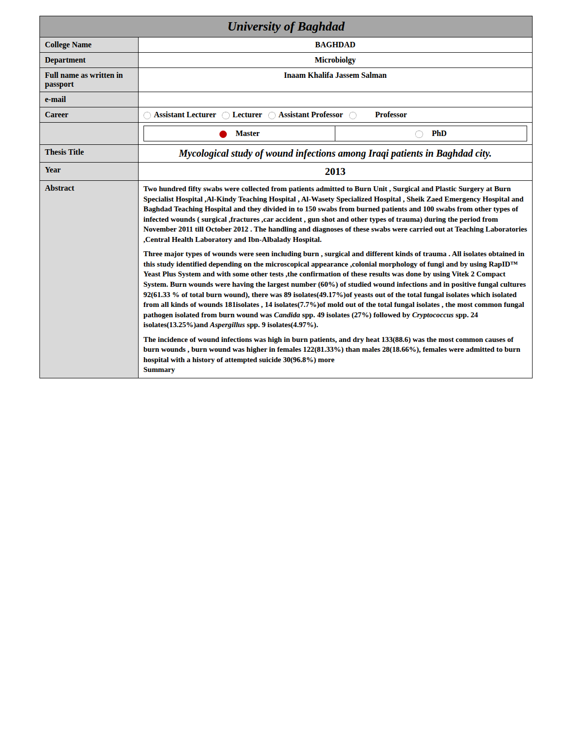| University of Baghdad |
| College Name | BAGHDAD |
| Department | Microbiolgy |
| Full name as written in passport | Inaam Khalifa Jassem Salman |
| e-mail | |
| Career | Assistant Lecturer Lecturer Assistant Professor Professor |
| | / Master / PhD / |
| Thesis Title | Mycological study of wound infections among Iraqi patients in Baghdad city. |
| Year | 2013 |
| Abstract | Two hundred fifty swabs were collected from patients admitted to Burn Unit , Surgical and Plastic Surgery at Burn Specialist Hospital ,Al-Kindy Teaching Hospital , Al-Wasety Specialized Hospital , Sheik Zaed Emergency Hospital and Baghdad Teaching Hospital and they divided in to 150 swabs from burned patients and 100 swabs from other types of infected wounds ( surgical ,fractures ,car accident , gun shot and other types of trauma) during the period from November 2011 till October 2012 . The handling and diagnoses of these swabs were carried out at Teaching Laboratories ,Central Health Laboratory and Ibn-Albalady Hospital. Three major types of wounds were seen including burn , surgical and different kinds of trauma . All isolates obtained in this study identified depending on the microscopical appearance ,colonial morphology of fungi and by using RapID™ Yeast Plus System and with some other tests ,the confirmation of these results was done by using Vitek 2 Compact System. Burn wounds were having the largest number (60%) of studied wound infections and in positive fungal cultures 92(61.33 % of total burn wound), there was 89 isolates(49.17%)of yeasts out of the total fungal isolates which isolated from all kinds of wounds 181isolates , 14 isolates(7.7%)of mold out of the total fungal isolates , the most common fungal pathogen isolated from burn wound was Candida spp. 49 isolates (27%) followed by Cryptococcus spp. 24 isolates(13.25%)and Aspergillus spp. 9 isolates(4.97%). The incidence of wound infections was high in burn patients, and dry heat 133(88.6) was the most common causes of burn wounds , burn wound was higher in females 122(81.33%) than males 28(18.66%), females were admitted to burn hospital with a history of attempted suicide 30(96.8%) more Summary |